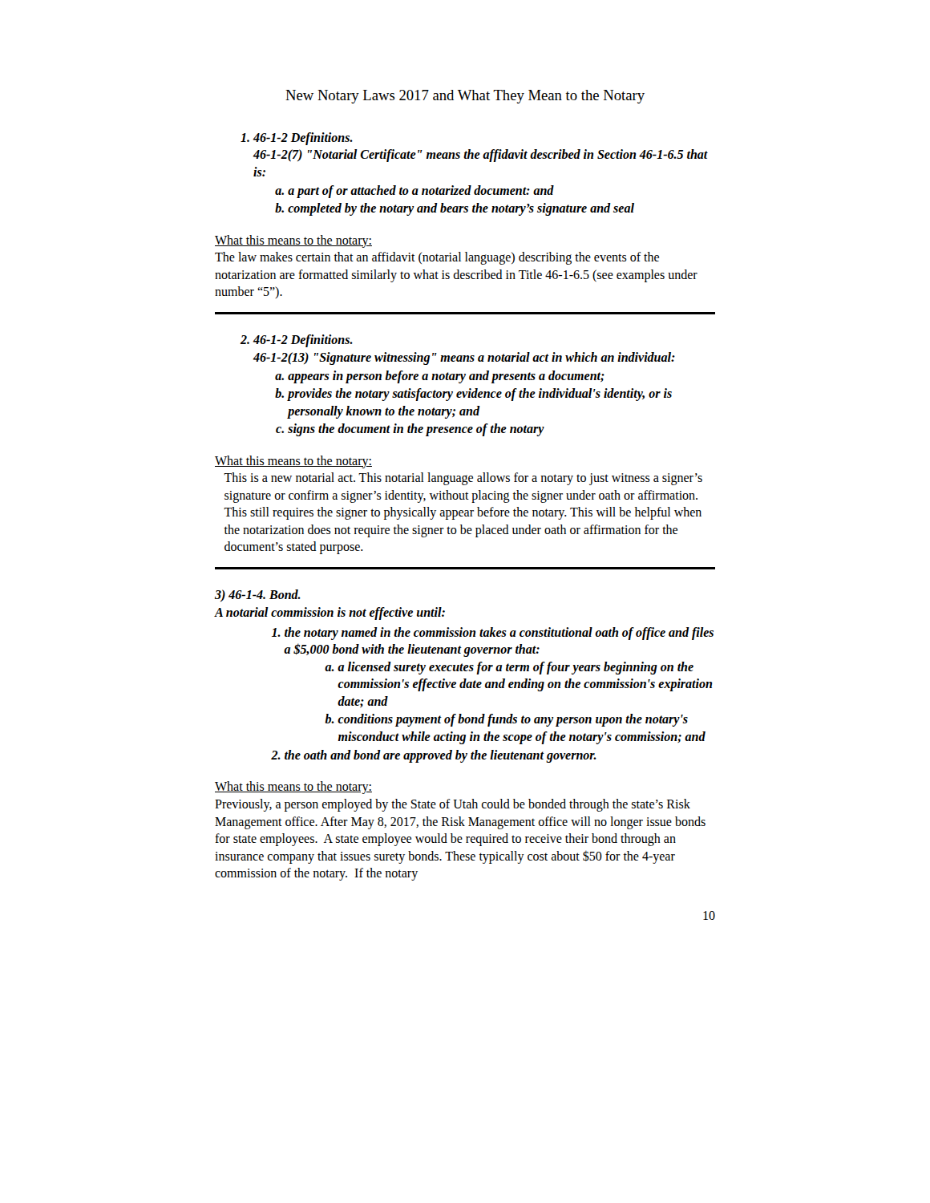New Notary Laws 2017 and What They Mean to the Notary
46-1-2 Definitions.
46-1-2(7) "Notarial Certificate" means the affidavit described in Section 46-1-6.5 that is:
a part of or attached to a notarized document: and
completed by the notary and bears the notary’s signature and seal
What this means to the notary:
The law makes certain that an affidavit (notarial language) describing the events of the notarization are formatted similarly to what is described in Title 46-1-6.5 (see examples under number “5”).
46-1-2 Definitions.
46-1-2(13) "Signature witnessing" means a notarial act in which an individual:
appears in person before a notary and presents a document;
provides the notary satisfactory evidence of the individual's identity, or is personally known to the notary; and
signs the document in the presence of the notary
What this means to the notary:
This is a new notarial act. This notarial language allows for a notary to just witness a signer’s signature or confirm a signer’s identity, without placing the signer under oath or affirmation. This still requires the signer to physically appear before the notary. This will be helpful when the notarization does not require the signer to be placed under oath or affirmation for the document’s stated purpose.
3) 46-1-4. Bond.
A notarial commission is not effective until:
the notary named in the commission takes a constitutional oath of office and files a $5,000 bond with the lieutenant governor that:
a licensed surety executes for a term of four years beginning on the commission's effective date and ending on the commission's expiration date; and
conditions payment of bond funds to any person upon the notary's misconduct while acting in the scope of the notary's commission; and
the oath and bond are approved by the lieutenant governor.
What this means to the notary:
Previously, a person employed by the State of Utah could be bonded through the state’s Risk Management office. After May 8, 2017, the Risk Management office will no longer issue bonds for state employees. A state employee would be required to receive their bond through an insurance company that issues surety bonds. These typically cost about $50 for the 4-year commission of the notary. If the notary
10